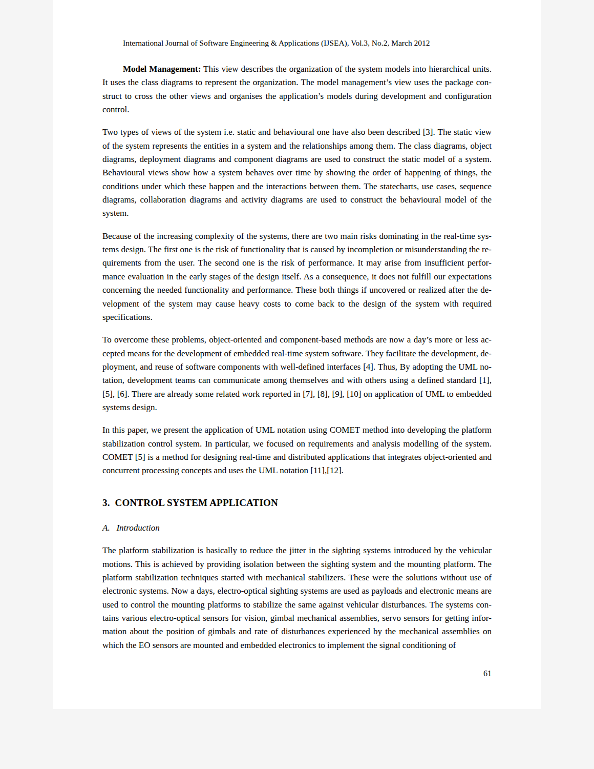International Journal of Software Engineering & Applications (IJSEA), Vol.3, No.2, March 2012
Model Management: This view describes the organization of the system models into hierarchical units. It uses the class diagrams to represent the organization. The model management’s view uses the package construct to cross the other views and organises the application’s models during development and configuration control.
Two types of views of the system i.e. static and behavioural one have also been described [3]. The static view of the system represents the entities in a system and the relationships among them. The class diagrams, object diagrams, deployment diagrams and component diagrams are used to construct the static model of a system. Behavioural views show how a system behaves over time by showing the order of happening of things, the conditions under which these happen and the interactions between them. The statecharts, use cases, sequence diagrams, collaboration diagrams and activity diagrams are used to construct the behavioural model of the system.
Because of the increasing complexity of the systems, there are two main risks dominating in the real-time systems design. The first one is the risk of functionality that is caused by incompletion or misunderstanding the requirements from the user. The second one is the risk of performance. It may arise from insufficient performance evaluation in the early stages of the design itself. As a consequence, it does not fulfill our expectations concerning the needed functionality and performance. These both things if uncovered or realized after the development of the system may cause heavy costs to come back to the design of the system with required specifications.
To overcome these problems, object-oriented and component-based methods are now a day’s more or less accepted means for the development of embedded real-time system software. They facilitate the development, deployment, and reuse of software components with well-defined interfaces [4]. Thus, By adopting the UML notation, development teams can communicate among themselves and with others using a defined standard [1], [5], [6]. There are already some related work reported in [7], [8], [9], [10] on application of UML to embedded systems design.
In this paper, we present the application of UML notation using COMET method into developing the platform stabilization control system. In particular, we focused on requirements and analysis modelling of the system. COMET [5] is a method for designing real-time and distributed applications that integrates object-oriented and concurrent processing concepts and uses the UML notation [11],[12].
3. Control System Application
A. Introduction
The platform stabilization is basically to reduce the jitter in the sighting systems introduced by the vehicular motions. This is achieved by providing isolation between the sighting system and the mounting platform. The platform stabilization techniques started with mechanical stabilizers. These were the solutions without use of electronic systems. Now a days, electro-optical sighting systems are used as payloads and electronic means are used to control the mounting platforms to stabilize the same against vehicular disturbances. The systems contains various electro-optical sensors for vision, gimbal mechanical assemblies, servo sensors for getting information about the position of gimbals and rate of disturbances experienced by the mechanical assemblies on which the EO sensors are mounted and embedded electronics to implement the signal conditioning of
61